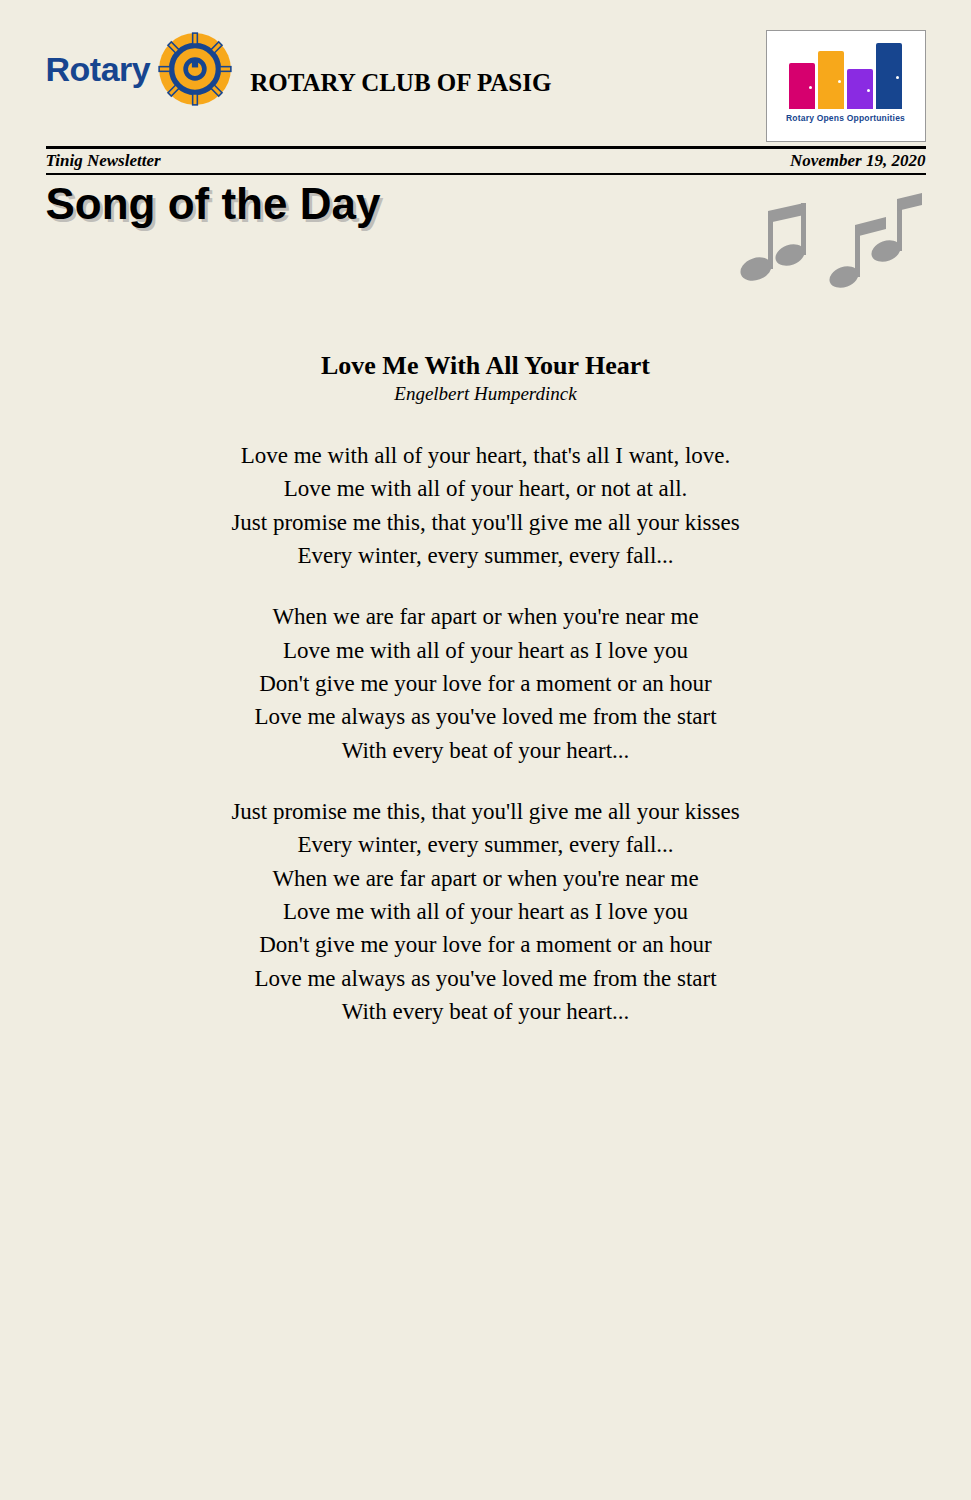Rotary ROTARY CLUB OF PASIG
Rotary Opens Opportunities
Tinig Newsletter November 19, 2020
Song of the Day
Love Me With All Your Heart
Engelbert Humperdinck
Love me with all of your heart, that's all I want, love.
Love me with all of your heart, or not at all.
Just promise me this, that you'll give me all your kisses
Every winter, every summer, every fall...
When we are far apart or when you're near me
Love me with all of your heart as I love you
Don't give me your love for a moment or an hour
Love me always as you've loved me from the start
With every beat of your heart...
Just promise me this, that you'll give me all your kisses
Every winter, every summer, every fall...
When we are far apart or when you're near me
Love me with all of your heart as I love you
Don't give me your love for a moment or an hour
Love me always as you've loved me from the start
With every beat of your heart...